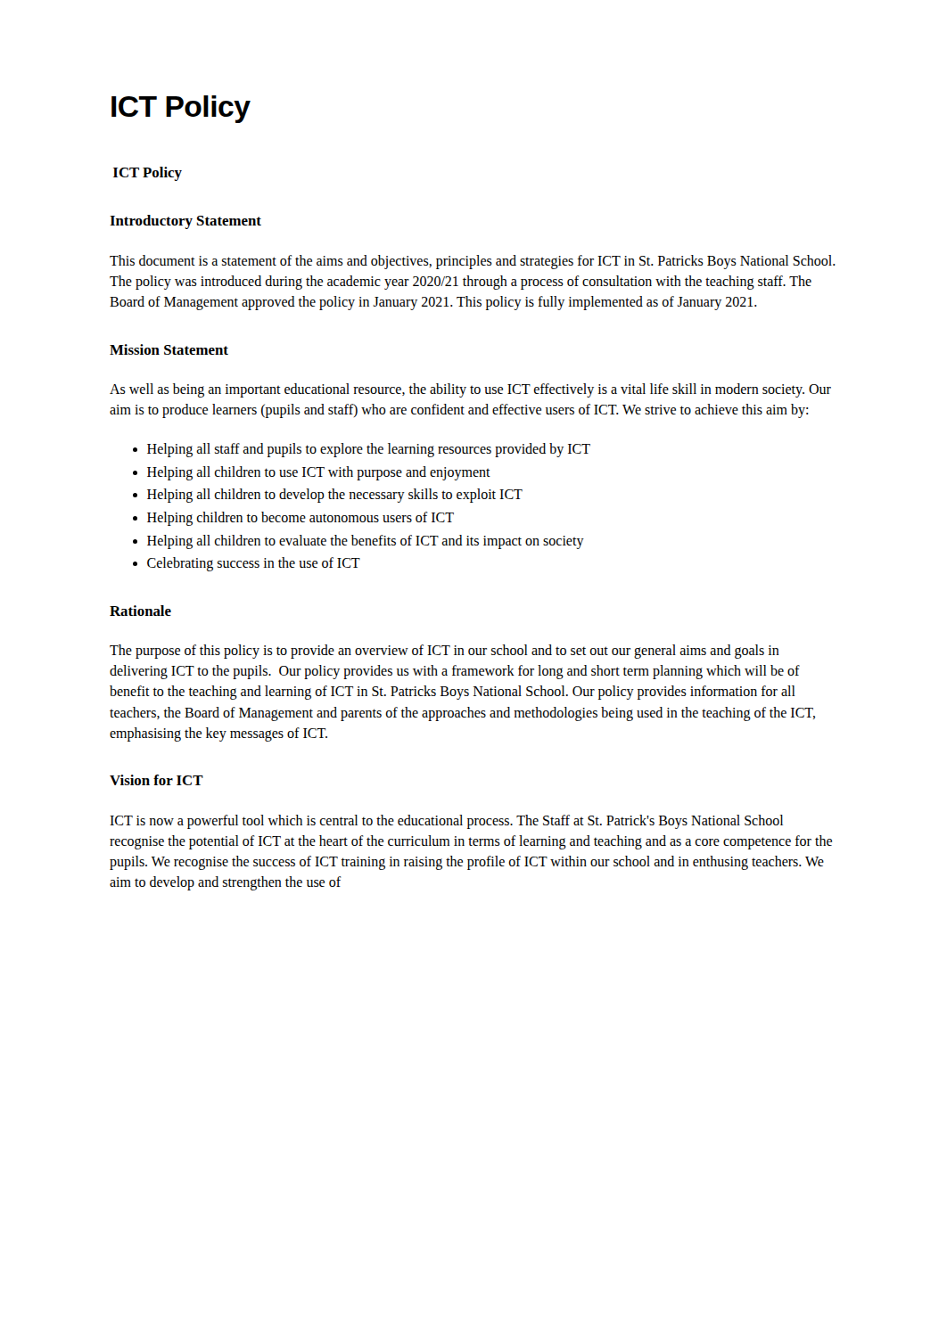ICT Policy
ICT Policy
Introductory Statement
This document is a statement of the aims and objectives, principles and strategies for ICT in St. Patricks Boys National School. The policy was introduced during the academic year 2020/21 through a process of consultation with the teaching staff. The Board of Management approved the policy in January 2021. This policy is fully implemented as of January 2021.
Mission Statement
As well as being an important educational resource, the ability to use ICT effectively is a vital life skill in modern society. Our aim is to produce learners (pupils and staff) who are confident and effective users of ICT. We strive to achieve this aim by:
Helping all staff and pupils to explore the learning resources provided by ICT
Helping all children to use ICT with purpose and enjoyment
Helping all children to develop the necessary skills to exploit ICT
Helping children to become autonomous users of ICT
Helping all children to evaluate the benefits of ICT and its impact on society
Celebrating success in the use of ICT
Rationale
The purpose of this policy is to provide an overview of ICT in our school and to set out our general aims and goals in delivering ICT to the pupils. Our policy provides us with a framework for long and short term planning which will be of benefit to the teaching and learning of ICT in St. Patricks Boys National School. Our policy provides information for all teachers, the Board of Management and parents of the approaches and methodologies being used in the teaching of the ICT, emphasising the key messages of ICT.
Vision for ICT
ICT is now a powerful tool which is central to the educational process. The Staff at St. Patrick's Boys National School recognise the potential of ICT at the heart of the curriculum in terms of learning and teaching and as a core competence for the pupils. We recognise the success of ICT training in raising the profile of ICT within our school and in enthusing teachers. We aim to develop and strengthen the use of